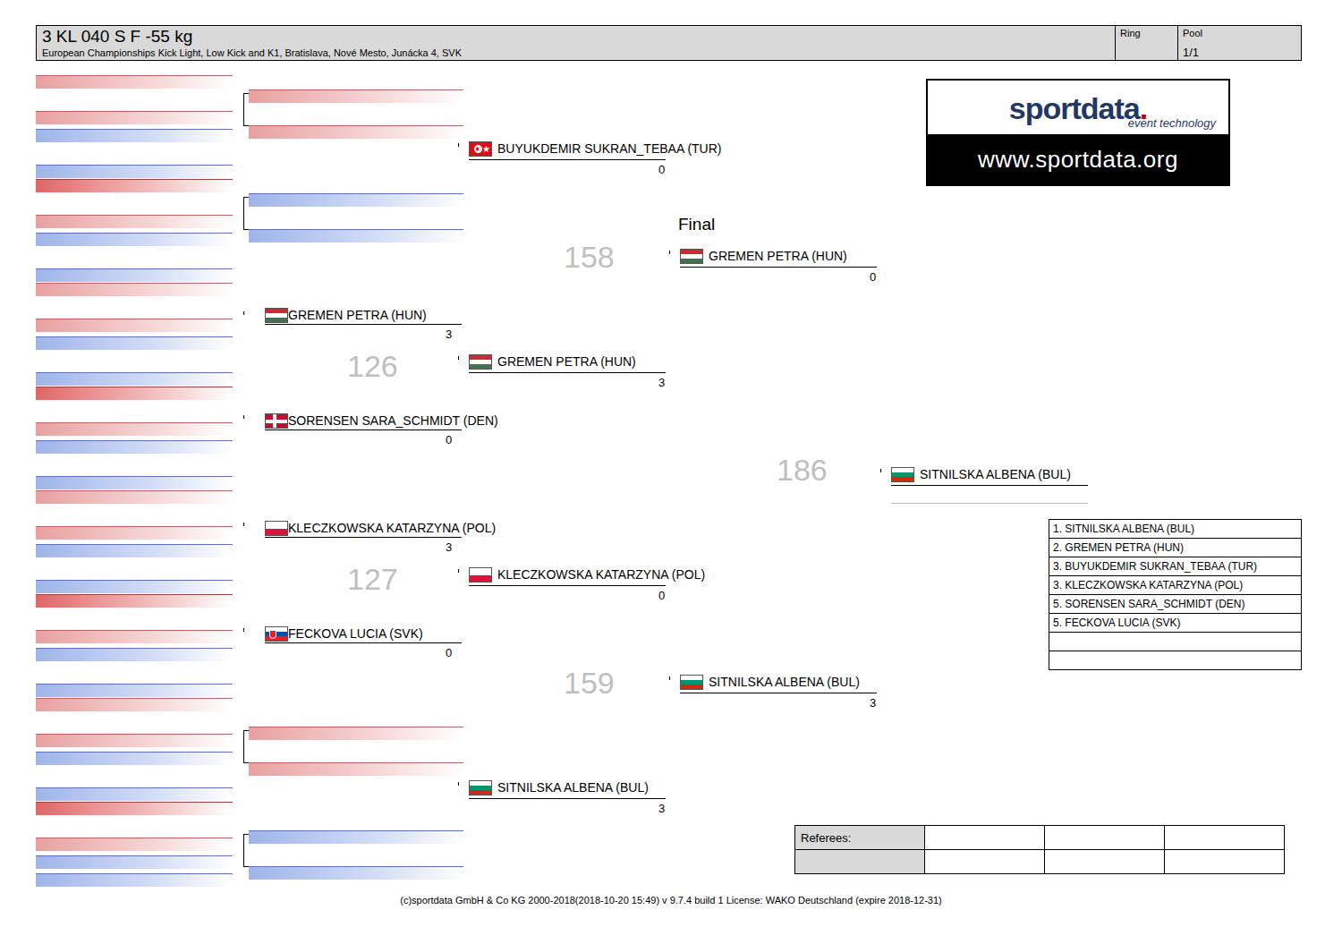3 KL 040 S F -55 kg
European Championships Kick Light, Low Kick and K1, Bratislava, Nové Mesto, Junácka 4, SVK
Ring
Pool 1/1
sportdata.
event technology
www.sportdata.org
GREMEN PETRA (HUN)
3
SORENSEN SARA_SCHMIDT (DEN)
0
126
KLECZKOWSKA KATARZYNA (POL)
3
FECKOVA LUCIA (SVK)
0
127
BUYUKDEMIR SUKRAN_TEBAA (TUR)
0
GREMEN PETRA (HUN)
3
158
KLECZKOWSKA KATARZYNA (POL)
0
SITNILSKA ALBENA (BUL)
3
159
Final
GREMEN PETRA (HUN)
0
SITNILSKA ALBENA (BUL)
3
186
SITNILSKA ALBENA (BUL)
| 1. SITNILSKA ALBENA (BUL) |
| 2. GREMEN PETRA (HUN) |
| 3. BUYUKDEMIR SUKRAN_TEBAA (TUR) |
| 3. KLECZKOWSKA KATARZYNA (POL) |
| 5. SORENSEN SARA_SCHMIDT (DEN) |
| 5. FECKOVA LUCIA (SVK) |
| Referees: | | | |
(c)sportdata GmbH & Co KG 2000-2018(2018-10-20 15:49) v 9.7.4 build 1 License: WAKO Deutschland (expire 2018-12-31)